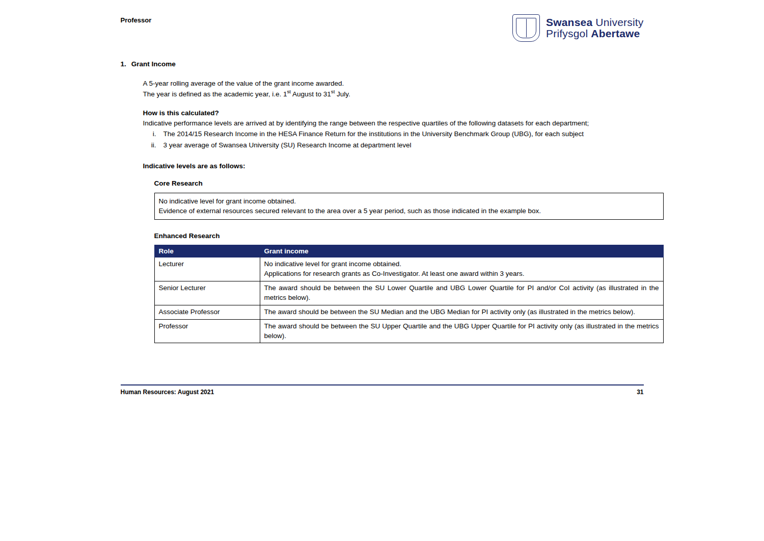Professor
Swansea University
Prifysgol Abertawe
1. Grant Income
A 5-year rolling average of the value of the grant income awarded.
The year is defined as the academic year, i.e. 1st August to 31st July.
How is this calculated?
Indicative performance levels are arrived at by identifying the range between the respective quartiles of the following datasets for each department;
i. The 2014/15 Research Income in the HESA Finance Return for the institutions in the University Benchmark Group (UBG), for each subject
ii. 3 year average of Swansea University (SU) Research Income at department level
Indicative levels are as follows:
Core Research
No indicative level for grant income obtained.
Evidence of external resources secured relevant to the area over a 5 year period, such as those indicated in the example box.
Enhanced Research
| Role | Grant income |
| --- | --- |
| Lecturer | No indicative level for grant income obtained. Applications for research grants as Co-Investigator. At least one award within 3 years. |
| Senior Lecturer | The award should be between the SU Lower Quartile and UBG Lower Quartile for PI and/or CoI activity (as illustrated in the metrics below). |
| Associate Professor | The award should be between the SU Median and the UBG Median for PI activity only (as illustrated in the metrics below). |
| Professor | The award should be between the SU Upper Quartile and the UBG Upper Quartile for PI activity only (as illustrated in the metrics below). |
Human Resources: August 2021
31